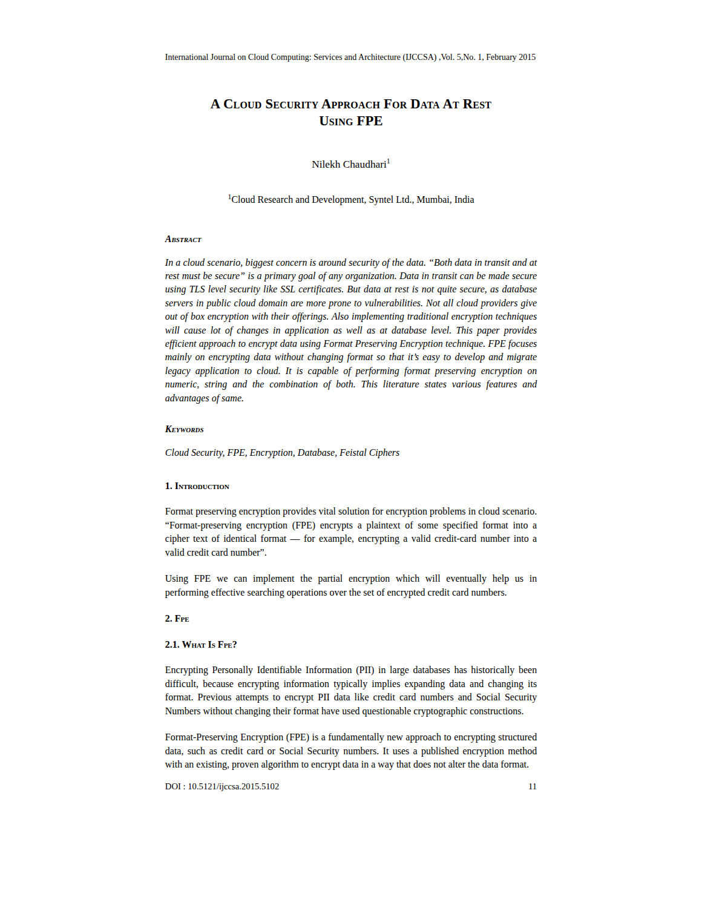International Journal on Cloud Computing: Services and Architecture (IJCCSA) ,Vol. 5,No. 1, February 2015
A Cloud Security Approach For Data At Rest
Using FPE
Nilekh Chaudhari1
1Cloud Research and Development, Syntel Ltd., Mumbai, India
Abstract
In a cloud scenario, biggest concern is around security of the data. “Both data in transit and at rest must be secure” is a primary goal of any organization. Data in transit can be made secure using TLS level security like SSL certificates. But data at rest is not quite secure, as database servers in public cloud domain are more prone to vulnerabilities. Not all cloud providers give out of box encryption with their offerings. Also implementing traditional encryption techniques will cause lot of changes in application as well as at database level. This paper provides efficient approach to encrypt data using Format Preserving Encryption technique. FPE focuses mainly on encrypting data without changing format so that it’s easy to develop and migrate legacy application to cloud. It is capable of performing format preserving encryption on numeric, string and the combination of both. This literature states various features and advantages of same.
Keywords
Cloud Security, FPE, Encryption, Database, Feistal Ciphers
1. Introduction
Format preserving encryption provides vital solution for encryption problems in cloud scenario. “Format-preserving encryption (FPE) encrypts a plaintext of some specified format into a cipher text of identical format — for example, encrypting a valid credit-card number into a valid credit card number”.
Using FPE we can implement the partial encryption which will eventually help us in performing effective searching operations over the set of encrypted credit card numbers.
2. Fpe
2.1. What Is Fpe?
Encrypting Personally Identifiable Information (PII) in large databases has historically been difficult, because encrypting information typically implies expanding data and changing its format. Previous attempts to encrypt PII data like credit card numbers and Social Security Numbers without changing their format have used questionable cryptographic constructions.
Format-Preserving Encryption (FPE) is a fundamentally new approach to encrypting structured data, such as credit card or Social Security numbers. It uses a published encryption method with an existing, proven algorithm to encrypt data in a way that does not alter the data format.
DOI : 10.5121/ijccsa.2015.5102 11